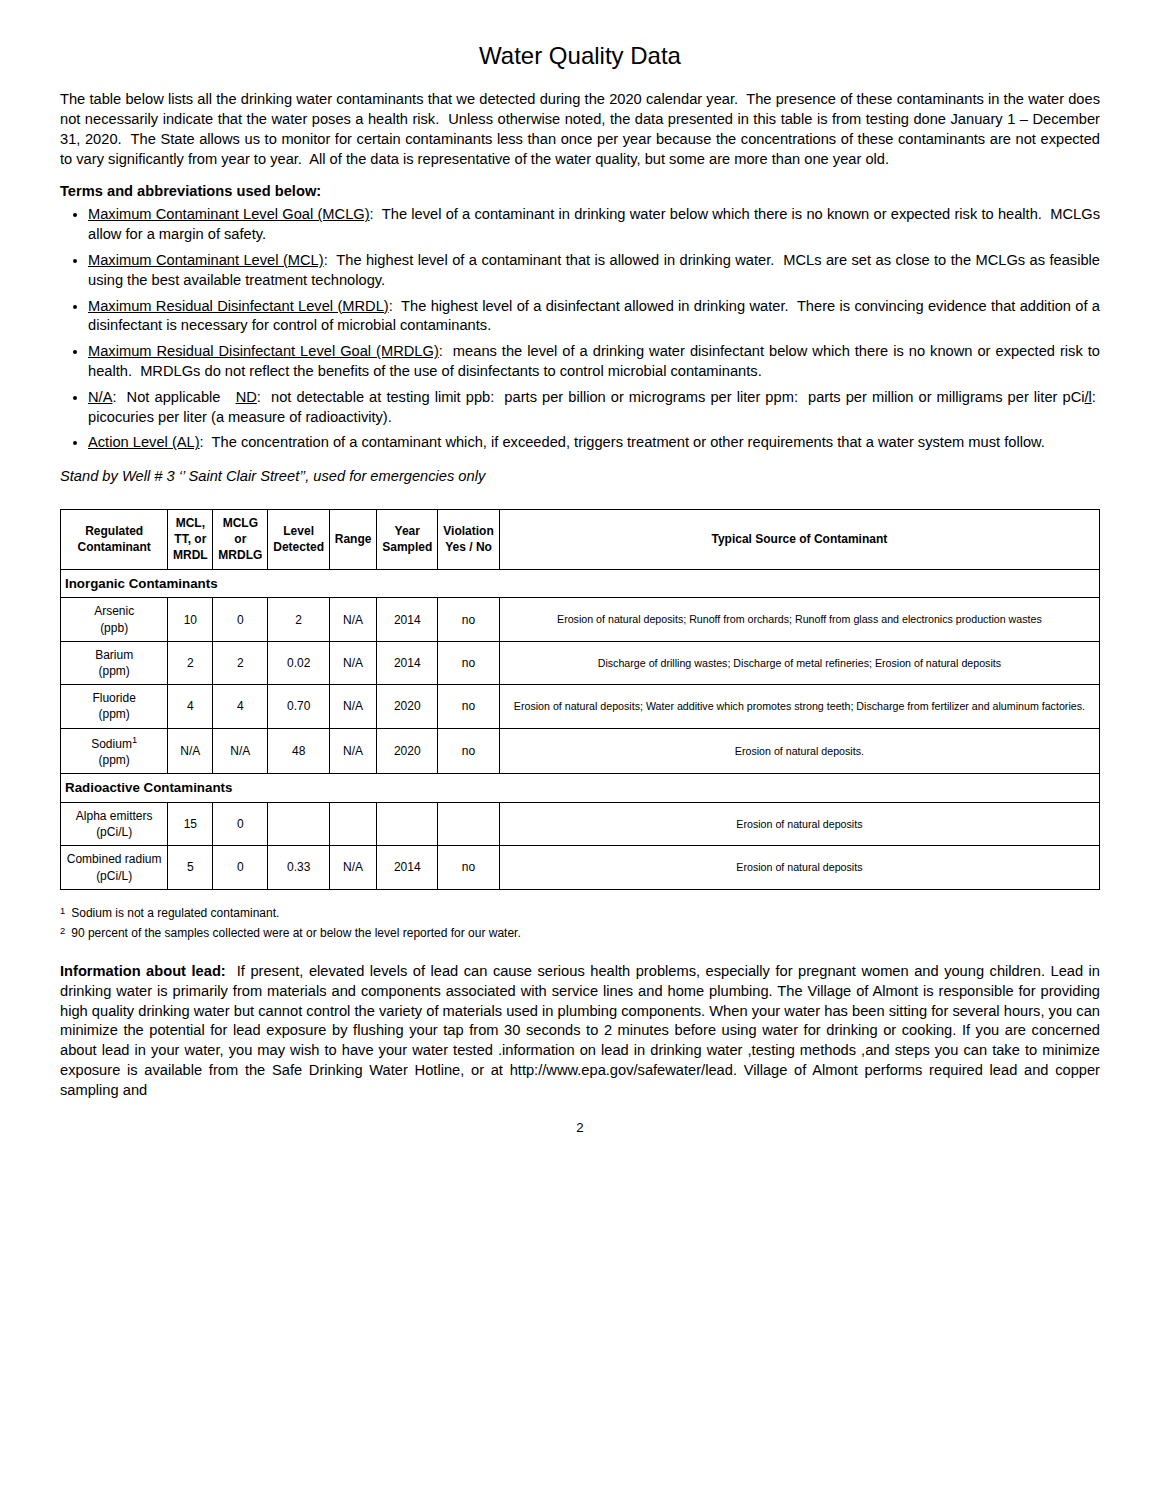Water Quality Data
The table below lists all the drinking water contaminants that we detected during the 2020 calendar year. The presence of these contaminants in the water does not necessarily indicate that the water poses a health risk. Unless otherwise noted, the data presented in this table is from testing done January 1 – December 31, 2020. The State allows us to monitor for certain contaminants less than once per year because the concentrations of these contaminants are not expected to vary significantly from year to year. All of the data is representative of the water quality, but some are more than one year old.
Terms and abbreviations used below:
Maximum Contaminant Level Goal (MCLG): The level of a contaminant in drinking water below which there is no known or expected risk to health. MCLGs allow for a margin of safety.
Maximum Contaminant Level (MCL): The highest level of a contaminant that is allowed in drinking water. MCLs are set as close to the MCLGs as feasible using the best available treatment technology.
Maximum Residual Disinfectant Level (MRDL): The highest level of a disinfectant allowed in drinking water. There is convincing evidence that addition of a disinfectant is necessary for control of microbial contaminants.
Maximum Residual Disinfectant Level Goal (MRDLG): means the level of a drinking water disinfectant below which there is no known or expected risk to health. MRDLGs do not reflect the benefits of the use of disinfectants to control microbial contaminants.
N/A: Not applicable ND: not detectable at testing limit ppb: parts per billion or micrograms per liter ppm: parts per million or milligrams per liter pCi/l: picocuries per liter (a measure of radioactivity).
Action Level (AL): The concentration of a contaminant which, if exceeded, triggers treatment or other requirements that a water system must follow.
Stand by Well # 3 ‘’ Saint Clair Street’’, used for emergencies only
| Regulated Contaminant | MCL, TT, or MRDL | MCLG or MRDLG | Level Detected | Range | Year Sampled | Violation Yes / No | Typical Source of Contaminant |
| --- | --- | --- | --- | --- | --- | --- | --- |
| Inorganic Contaminants |
| Arsenic (ppb) | 10 | 0 | 2 | N/A | 2014 | no | Erosion of natural deposits; Runoff from orchards; Runoff from glass and electronics production wastes |
| Barium (ppm) | 2 | 2 | 0.02 | N/A | 2014 | no | Discharge of drilling wastes; Discharge of metal refineries; Erosion of natural deposits |
| Fluoride (ppm) | 4 | 4 | 0.70 | N/A | 2020 | no | Erosion of natural deposits; Water additive which promotes strong teeth; Discharge from fertilizer and aluminum factories. |
| Sodium 1 (ppm) | N/A | N/A | 48 | N/A | 2020 | no | Erosion of natural deposits. |
| Radioactive Contaminants |
| Alpha emitters (pCi/L) | 15 | 0 | | | | | Erosion of natural deposits |
| Combined radium (pCi/L) | 5 | 0 | 0.33 | N/A | 2014 | no | Erosion of natural deposits |
| 1 | Sodium is not a regulated contaminant. |
| 2 | 90 percent of the samples collected were at or below the level reported for our water. |
Information about lead: If present, elevated levels of lead can cause serious health problems, especially for pregnant women and young children. Lead in drinking water is primarily from materials and components associated with service lines and home plumbing. The Village of Almont is responsible for providing high quality drinking water but cannot control the variety of materials used in plumbing components. When your water has been sitting for several hours, you can minimize the potential for lead exposure by flushing your tap from 30 seconds to 2 minutes before using water for drinking or cooking. If you are concerned about lead in your water, you may wish to have your water tested .information on lead in drinking water ,testing methods ,and steps you can take to minimize exposure is available from the Safe Drinking Water Hotline, or at http://www.epa.gov/safewater/lead. Village of Almont performs required lead and copper sampling and
2